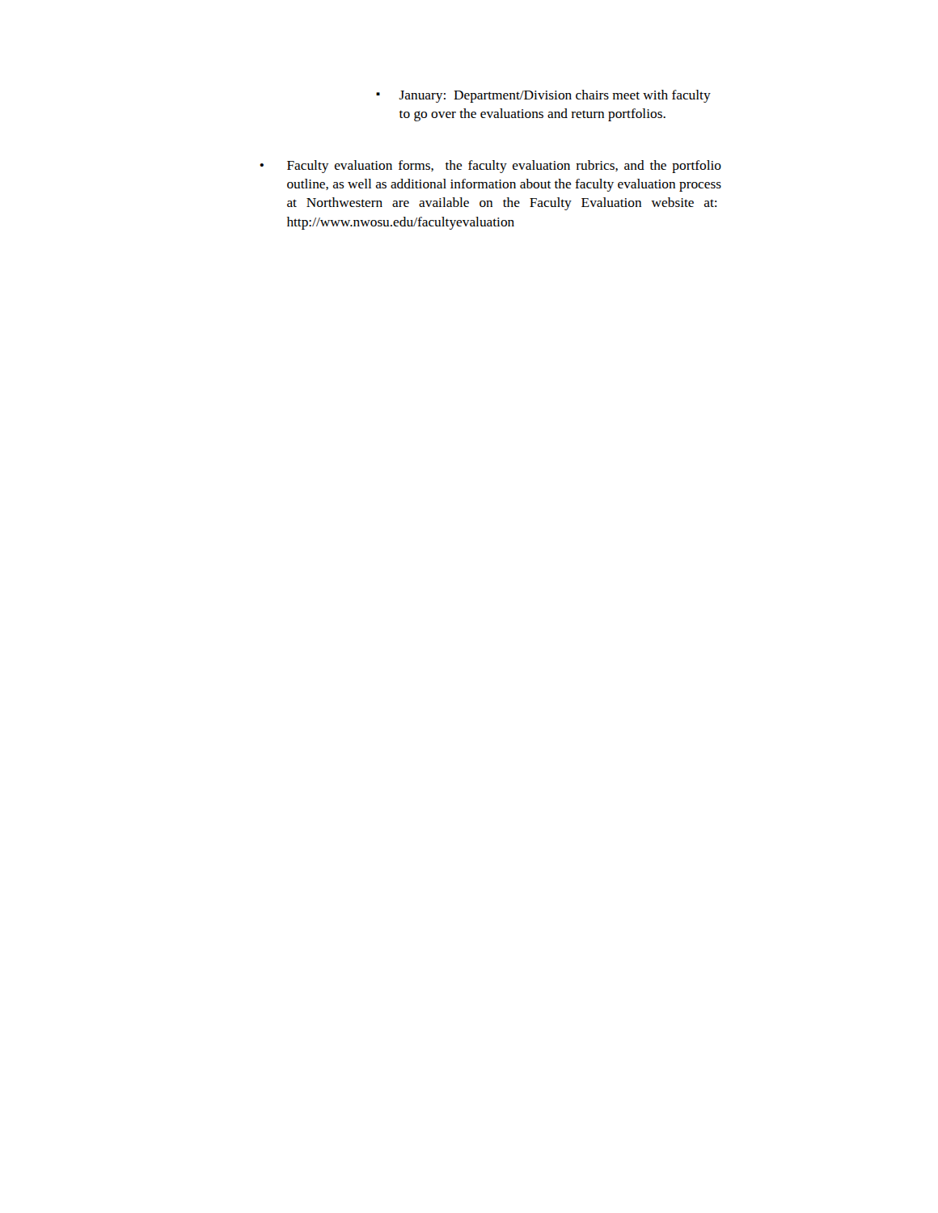January: Department/Division chairs meet with faculty to go over the evaluations and return portfolios.
Faculty evaluation forms, the faculty evaluation rubrics, and the portfolio outline, as well as additional information about the faculty evaluation process at Northwestern are available on the Faculty Evaluation website at: http://www.nwosu.edu/facultyevaluation